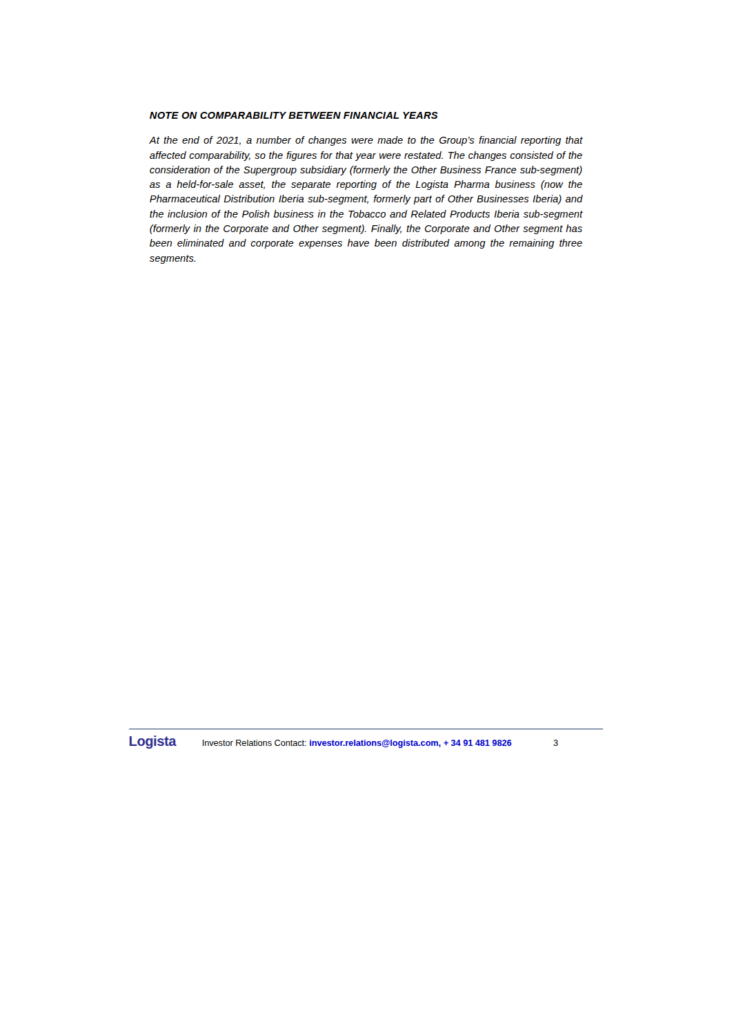NOTE ON COMPARABILITY BETWEEN FINANCIAL YEARS
At the end of 2021, a number of changes were made to the Group’s financial reporting that affected comparability, so the figures for that year were restated. The changes consisted of the consideration of the Supergroup subsidiary (formerly the Other Business France sub-segment) as a held-for-sale asset, the separate reporting of the Logista Pharma business (now the Pharmaceutical Distribution Iberia sub-segment, formerly part of Other Businesses Iberia) and the inclusion of the Polish business in the Tobacco and Related Products Iberia sub-segment (formerly in the Corporate and Other segment). Finally, the Corporate and Other segment has been eliminated and corporate expenses have been distributed among the remaining three segments.
Logista Investor Relations Contact: investor.relations@logista.com, + 34 91 481 9826 3